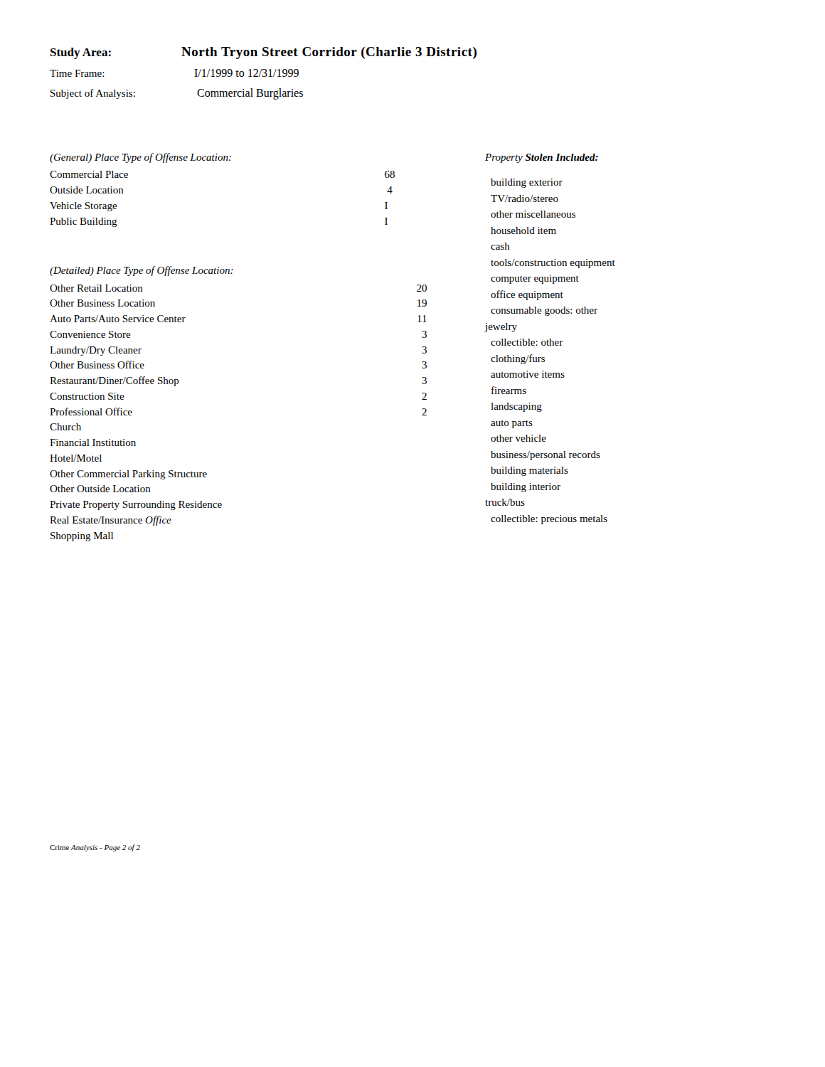Study Area:
North Tryon Street Corridor (Charlie 3 District)
Time Frame:
I/1/1999 to 12/31/1999
Subject of Analysis:
Commercial Burglaries
(General) Place Type of Offense Location:
| Commercial Place | 68 |
| Outside Location | 4 |
| Vehicle Storage | I |
| Public Building | I |
(Detailed) Place Type of Offense Location:
| Other Retail Location | 20 |
| Other Business Location | 19 |
| Auto Parts/Auto Service Center | 11 |
| Convenience Store | 3 |
| Laundry/Dry Cleaner | 3 |
| Other Business Office | 3 |
| Restaurant/Diner/Coffee Shop | 3 |
| Construction Site | 2 |
| Professional Office | 2 |
| Church | |
| Financial Institution | |
| Hotel/Motel | |
| Other Commercial Parking Structure | |
| Other Outside Location | |
| Private Property Surrounding Residence | |
| Real Estate/Insurance Office | |
| Shopping Mall | |
Property Stolen Included:
building exterior
TV/radio/stereo
other miscellaneous
household item
cash
tools/construction equipment
computer equipment
office equipment
consumable goods: other
jewelry
collectible: other
clothing/furs
automotive items
firearms
landscaping
auto parts
other vehicle
business/personal records
building materials
building interior
truck/bus
collectible: precious metals
Crime Analysis - Page 2 of 2